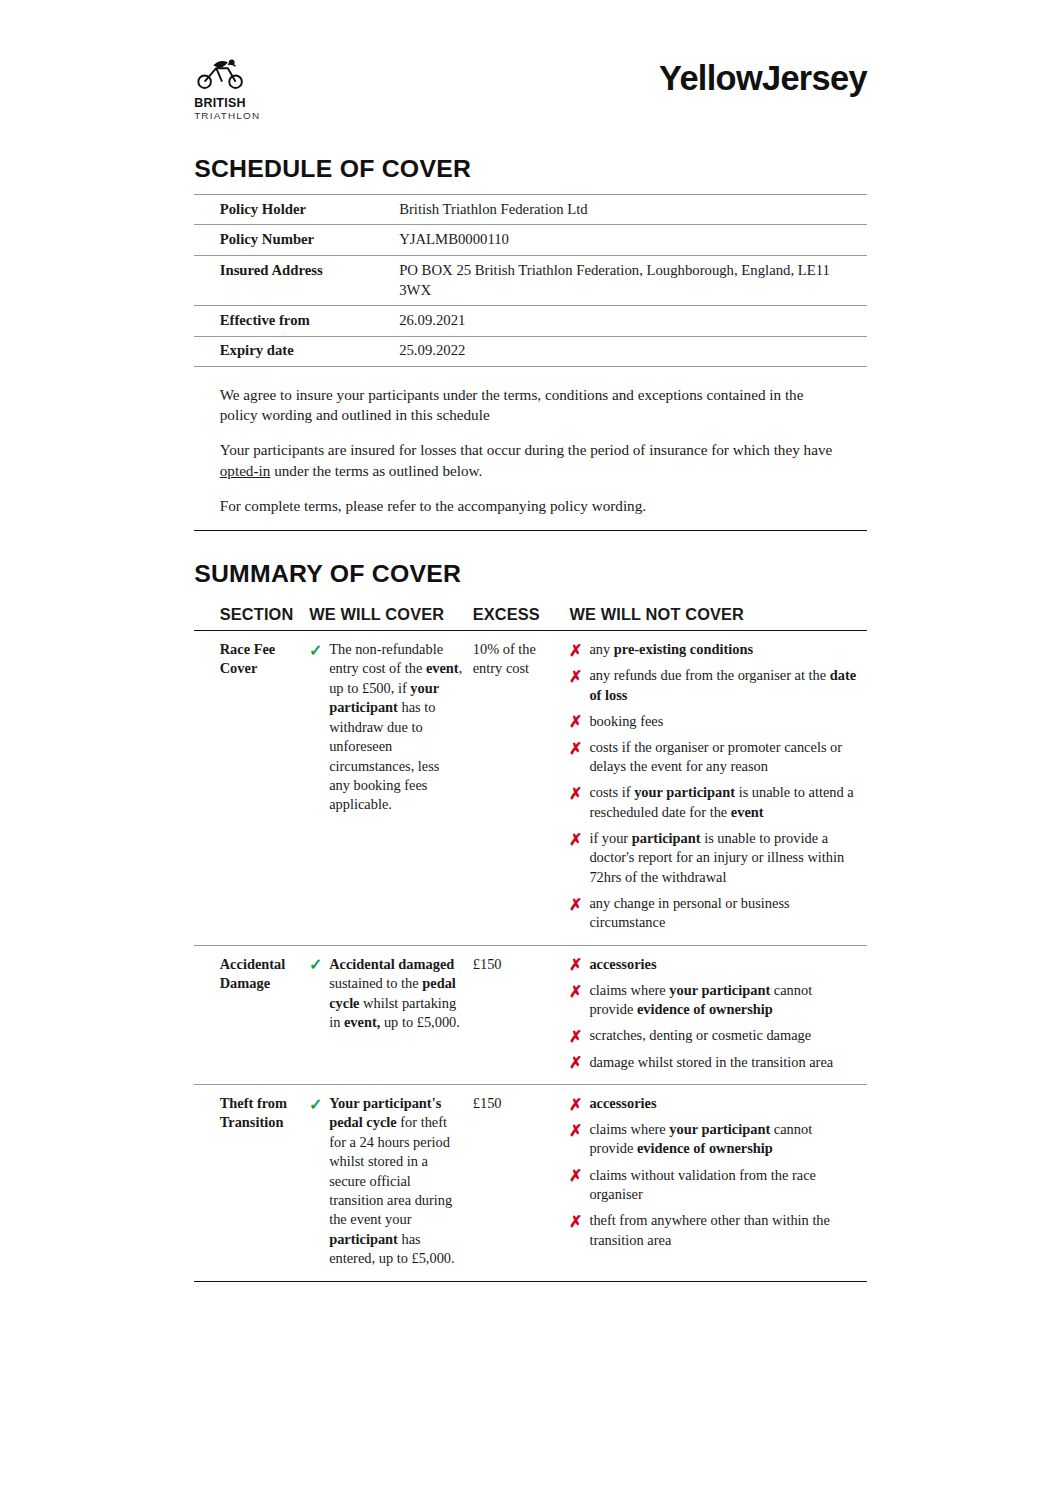BRITISH TRIATHLON
YellowJersey
Schedule of Cover
| Policy Holder | British Triathlon Federation Ltd |
| Policy Number | YJALMB0000110 |
| Insured Address | PO BOX 25 British Triathlon Federation, Loughborough, England, LE11 3WX |
| Effective from | 26.09.2021 |
| Expiry date | 25.09.2022 |
We agree to insure your participants under the terms, conditions and exceptions contained in the policy wording and outlined in this schedule
Your participants are insured for losses that occur during the period of insurance for which they have opted-in under the terms as outlined below.
For complete terms, please refer to the accompanying policy wording.
Summary of Cover
| Section | We will cover | Excess | We will not cover |
| --- | --- | --- | --- |
| Race Fee Cover | The non-refundable entry cost of the event , up to £500, if your participant has to withdraw due to unforeseen circumstances, less any booking fees applicable. | 10% of the entry cost | any pre-existing conditions any refunds due from the organiser at the date of loss booking fees costs if the organiser or promoter cancels or delays the event for any reason costs if your participant is unable to attend a rescheduled date for the event if your participant is unable to provide a doctor's report for an injury or illness within 72hrs of the withdrawal any change in personal or business circumstance |
| Accidental Damage | Accidental damaged sustained to the pedal cycle whilst partaking in event, up to £5,000. | £150 | accessories claims where your participant cannot provide evidence of ownership scratches, denting or cosmetic damage damage whilst stored in the transition area |
| Theft from Transition | Your participant's pedal cycle for theft for a 24 hours period whilst stored in a secure official transition area during the event your participant has entered, up to £5,000. | £150 | accessories claims where your participant cannot provide evidence of ownership claims without validation from the race organiser theft from anywhere other than within the transition area |